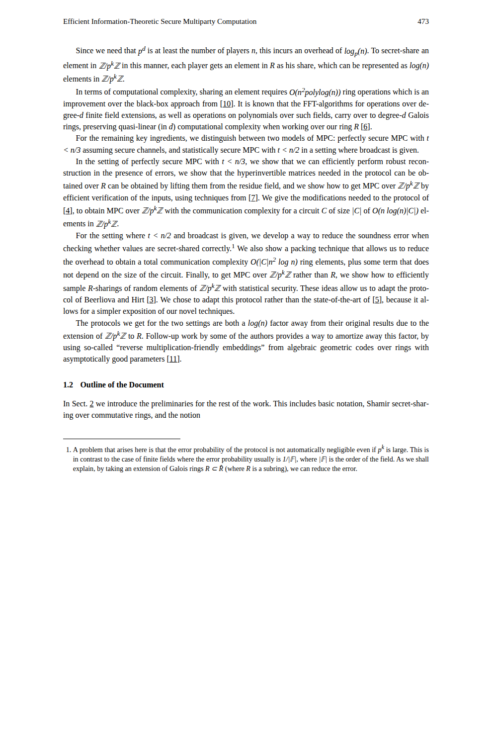Efficient Information-Theoretic Secure Multiparty Computation 473
Since we need that pd is at least the number of players n, this incurs an overhead of logp(n). To secret-share an element in ℤ/pkℤ in this manner, each player gets an element in R as his share, which can be represented as log(n) elements in ℤ/pkℤ.
In terms of computational complexity, sharing an element requires O(n2polylog(n)) ring operations which is an improvement over the black-box approach from [10]. It is known that the FFT-algorithms for operations over degree-d finite field extensions, as well as operations on polynomials over such fields, carry over to degree-d Galois rings, preserving quasi-linear (in d) computational complexity when working over our ring R [6].
For the remaining key ingredients, we distinguish between two models of MPC: perfectly secure MPC with t < n/3 assuming secure channels, and statistically secure MPC with t < n/2 in a setting where broadcast is given.
In the setting of perfectly secure MPC with t < n/3, we show that we can efficiently perform robust reconstruction in the presence of errors, we show that the hyperinvertible matrices needed in the protocol can be obtained over R can be obtained by lifting them from the residue field, and we show how to get MPC over ℤ/pkℤ by efficient verification of the inputs, using techniques from [7]. We give the modifications needed to the protocol of [4], to obtain MPC over ℤ/pkℤ with the communication complexity for a circuit C of size |C| of O(n log(n)|C|) elements in ℤ/pkℤ.
For the setting where t < n/2 and broadcast is given, we develop a way to reduce the soundness error when checking whether values are secret-shared correctly.1 We also show a packing technique that allows us to reduce the overhead to obtain a total communication complexity O(|C|n2 log n) ring elements, plus some term that does not depend on the size of the circuit. Finally, to get MPC over ℤ/pkℤ rather than R, we show how to efficiently sample R-sharings of random elements of ℤ/pkℤ with statistical security. These ideas allow us to adapt the protocol of Beerliova and Hirt [3]. We chose to adapt this protocol rather than the state-of-the-art of [5], because it allows for a simpler exposition of our novel techniques.
The protocols we get for the two settings are both a log(n) factor away from their original results due to the extension of ℤ/pkℤ to R. Follow-up work by some of the authors provides a way to amortize away this factor, by using so-called “reverse multiplication-friendly embeddings” from algebraic geometric codes over rings with asymptotically good parameters [11].
1.2 Outline of the Document
In Sect. 2 we introduce the preliminaries for the rest of the work. This includes basic notation, Shamir secret-sharing over commutative rings, and the notion
A problem that arises here is that the error probability of the protocol is not automatically negligible even if pk is large. This is in contrast to the case of finite fields where the error probability usually is 1/|𝔽|, where |𝔽| is the order of the field. As we shall explain, by taking an extension of Galois rings R ⊂ R̂ (where R is a subring), we can reduce the error.